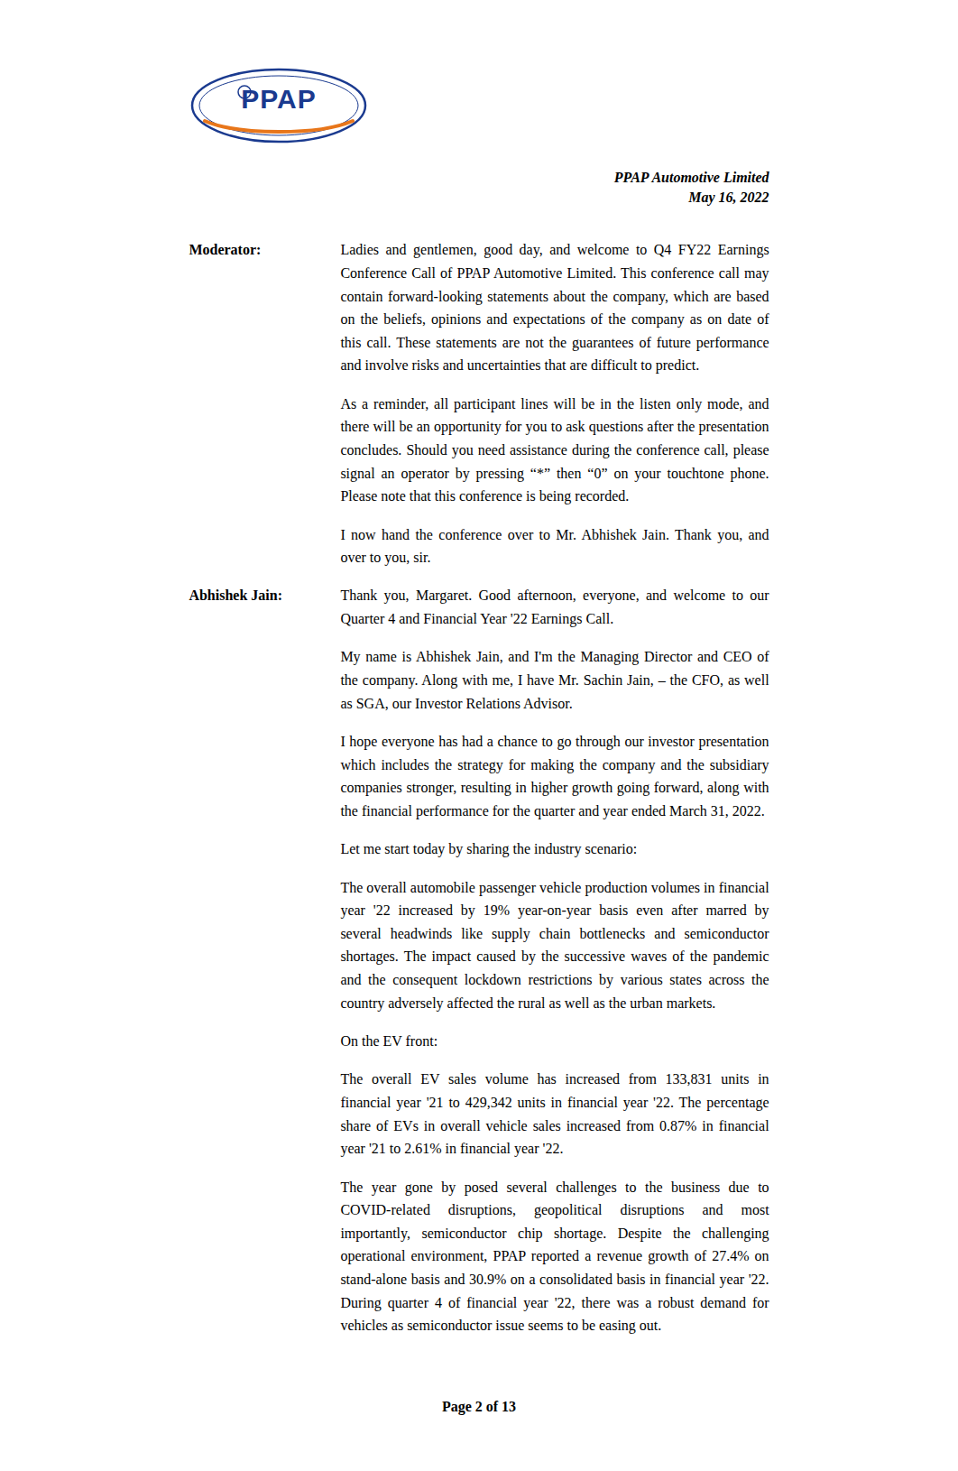PPAP
PPAP Automotive Limited
May 16, 2022
| Moderator: | Ladies and gentlemen, good day, and welcome to Q4 FY22 Earnings Conference Call of PPAP Automotive Limited. This conference call may contain forward-looking statements about the company, which are based on the beliefs, opinions and expectations of the company as on date of this call. These statements are not the guarantees of future performance and involve risks and uncertainties that are difficult to predict. As a reminder, all participant lines will be in the listen only mode, and there will be an opportunity for you to ask questions after the presentation concludes. Should you need assistance during the conference call, please signal an operator by pressing “*” then “0” on your touchtone phone. Please note that this conference is being recorded. I now hand the conference over to Mr. Abhishek Jain. Thank you, and over to you, sir. |
| Abhishek Jain: | Thank you, Margaret. Good afternoon, everyone, and welcome to our Quarter 4 and Financial Year '22 Earnings Call. My name is Abhishek Jain, and I'm the Managing Director and CEO of the company. Along with me, I have Mr. Sachin Jain, – the CFO, as well as SGA, our Investor Relations Advisor. I hope everyone has had a chance to go through our investor presentation which includes the strategy for making the company and the subsidiary companies stronger, resulting in higher growth going forward, along with the financial performance for the quarter and year ended March 31, 2022. Let me start today by sharing the industry scenario: The overall automobile passenger vehicle production volumes in financial year '22 increased by 19% year-on-year basis even after marred by several headwinds like supply chain bottlenecks and semiconductor shortages. The impact caused by the successive waves of the pandemic and the consequent lockdown restrictions by various states across the country adversely affected the rural as well as the urban markets. On the EV front: The overall EV sales volume has increased from 133,831 units in financial year '21 to 429,342 units in financial year '22. The percentage share of EVs in overall vehicle sales increased from 0.87% in financial year '21 to 2.61% in financial year '22. The year gone by posed several challenges to the business due to COVID-related disruptions, geopolitical disruptions and most importantly, semiconductor chip shortage. Despite the challenging operational environment, PPAP reported a revenue growth of 27.4% on stand-alone basis and 30.9% on a consolidated basis in financial year '22. During quarter 4 of financial year '22, there was a robust demand for vehicles as semiconductor issue seems to be easing out. |
Page 2 of 13